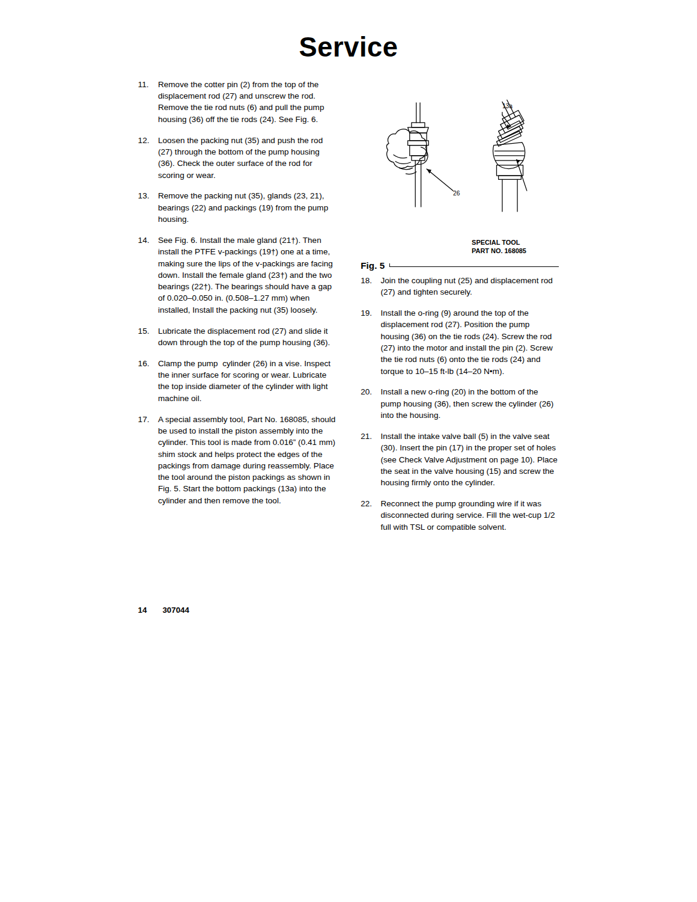Service
11. Remove the cotter pin (2) from the top of the displacement rod (27) and unscrew the rod. Remove the tie rod nuts (6) and pull the pump housing (36) off the tie rods (24). See Fig. 6.
12. Loosen the packing nut (35) and push the rod (27) through the bottom of the pump housing (36). Check the outer surface of the rod for scoring or wear.
13. Remove the packing nut (35), glands (23, 21), bearings (22) and packings (19) from the pump housing.
14. See Fig. 6. Install the male gland (21†). Then install the PTFE v-packings (19†) one at a time, making sure the lips of the v-packings are facing down. Install the female gland (23†) and the two bearings (22†). The bearings should have a gap of 0.020–0.050 in. (0.508–1.27 mm) when installed, Install the packing nut (35) loosely.
15. Lubricate the displacement rod (27) and slide it down through the top of the pump housing (36).
16. Clamp the pump cylinder (26) in a vise. Inspect the inner surface for scoring or wear. Lubricate the top inside diameter of the cylinder with light machine oil.
17. A special assembly tool, Part No. 168085, should be used to install the piston assembly into the cylinder. This tool is made from 0.016” (0.41 mm) shim stock and helps protect the edges of the packings from damage during reassembly. Place the tool around the piston packings as shown in Fig. 5. Start the bottom packings (13a) into the cylinder and then remove the tool.
13a 26
SPECIAL TOOL
PART NO. 168085
Fig. 5
18. Join the coupling nut (25) and displacement rod (27) and tighten securely.
19. Install the o-ring (9) around the top of the displacement rod (27). Position the pump housing (36) on the tie rods (24). Screw the rod (27) into the motor and install the pin (2). Screw the tie rod nuts (6) onto the tie rods (24) and torque to 10–15 ft-lb (14–20 N•m).
20. Install a new o-ring (20) in the bottom of the pump housing (36), then screw the cylinder (26) into the housing.
21. Install the intake valve ball (5) in the valve seat (30). Insert the pin (17) in the proper set of holes (see Check Valve Adjustment on page 10). Place the seat in the valve housing (15) and screw the housing firmly onto the cylinder.
22. Reconnect the pump grounding wire if it was disconnected during service. Fill the wet-cup 1/2 full with TSL or compatible solvent.
14307044